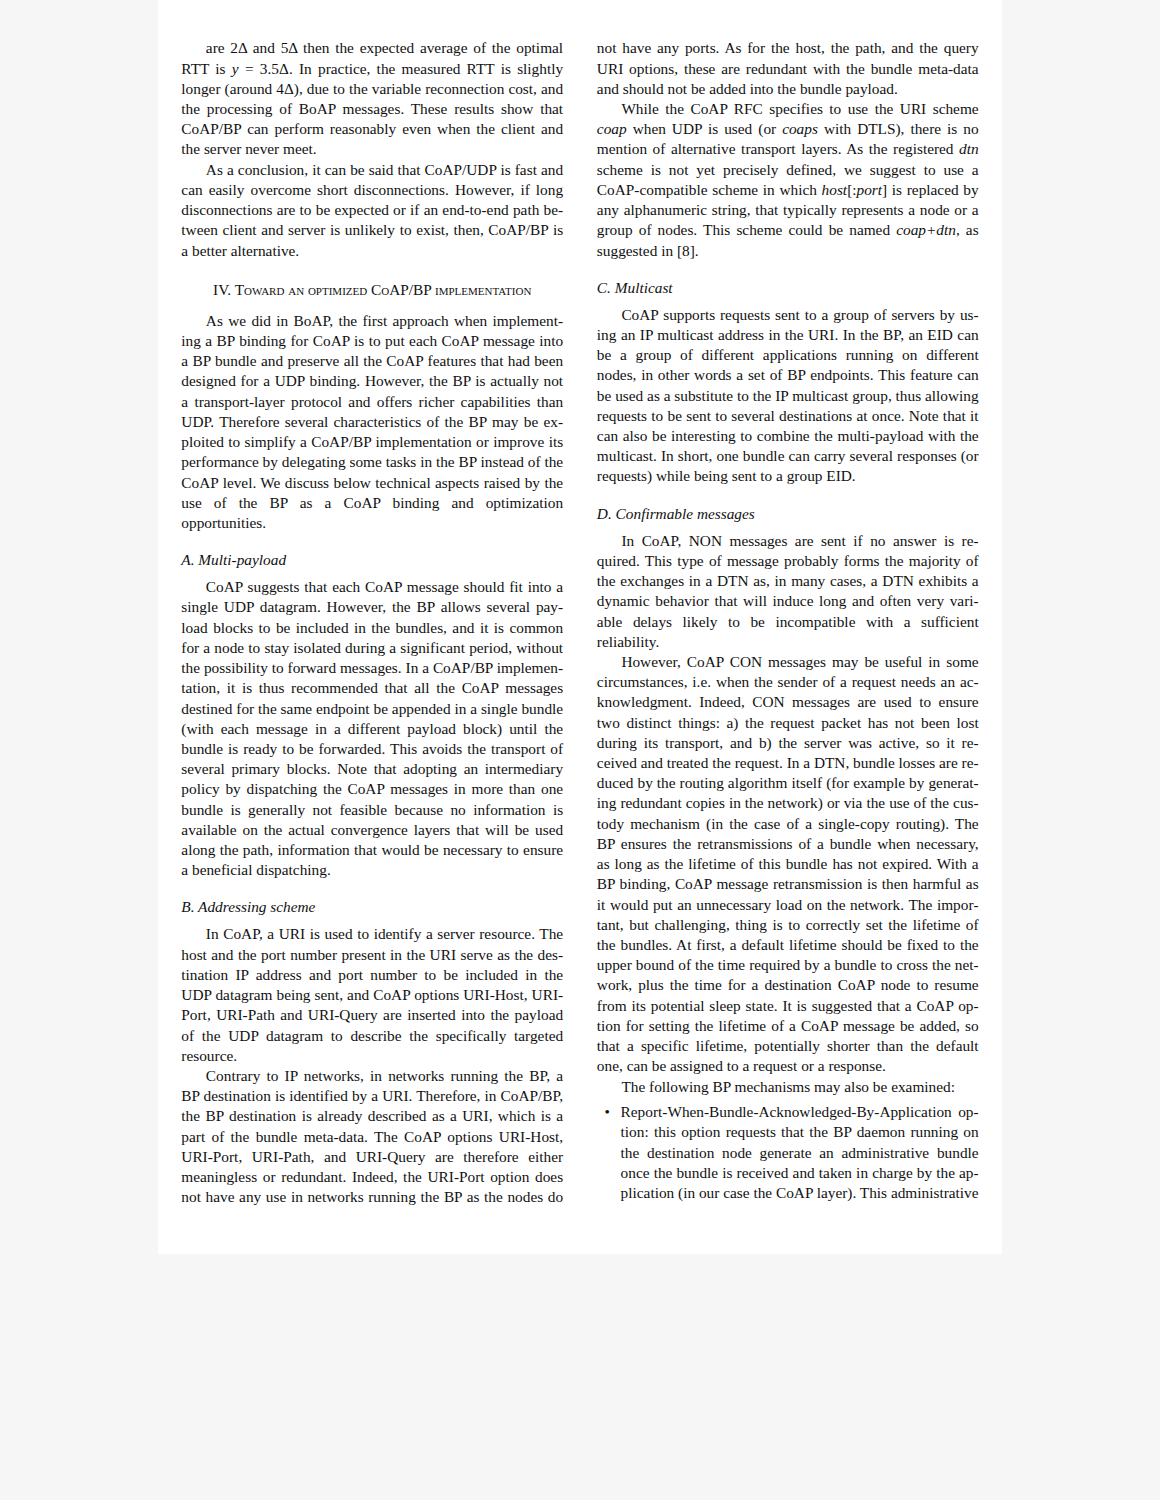are 2Δ and 5Δ then the expected average of the optimal RTT is y = 3.5Δ. In practice, the measured RTT is slightly longer (around 4Δ), due to the variable reconnection cost, and the processing of BoAP messages. These results show that CoAP/BP can perform reasonably even when the client and the server never meet.
As a conclusion, it can be said that CoAP/UDP is fast and can easily overcome short disconnections. However, if long disconnections are to be expected or if an end-to-end path between client and server is unlikely to exist, then, CoAP/BP is a better alternative.
IV. Toward an optimized CoAP/BP implementation
As we did in BoAP, the first approach when implementing a BP binding for CoAP is to put each CoAP message into a BP bundle and preserve all the CoAP features that had been designed for a UDP binding. However, the BP is actually not a transport-layer protocol and offers richer capabilities than UDP. Therefore several characteristics of the BP may be exploited to simplify a CoAP/BP implementation or improve its performance by delegating some tasks in the BP instead of the CoAP level. We discuss below technical aspects raised by the use of the BP as a CoAP binding and optimization opportunities.
A. Multi-payload
CoAP suggests that each CoAP message should fit into a single UDP datagram. However, the BP allows several payload blocks to be included in the bundles, and it is common for a node to stay isolated during a significant period, without the possibility to forward messages. In a CoAP/BP implementation, it is thus recommended that all the CoAP messages destined for the same endpoint be appended in a single bundle (with each message in a different payload block) until the bundle is ready to be forwarded. This avoids the transport of several primary blocks. Note that adopting an intermediary policy by dispatching the CoAP messages in more than one bundle is generally not feasible because no information is available on the actual convergence layers that will be used along the path, information that would be necessary to ensure a beneficial dispatching.
B. Addressing scheme
In CoAP, a URI is used to identify a server resource. The host and the port number present in the URI serve as the destination IP address and port number to be included in the UDP datagram being sent, and CoAP options URI-Host, URI-Port, URI-Path and URI-Query are inserted into the payload of the UDP datagram to describe the specifically targeted resource.
Contrary to IP networks, in networks running the BP, a BP destination is identified by a URI. Therefore, in CoAP/BP, the BP destination is already described as a URI, which is a part of the bundle meta-data. The CoAP options URI-Host, URI-Port, URI-Path, and URI-Query are therefore either meaningless or redundant. Indeed, the URI-Port option does not have any use in networks running the BP as the nodes do not have any ports. As for the host, the path, and the query URI options, these are redundant with the bundle meta-data and should not be added into the bundle payload.
While the CoAP RFC specifies to use the URI scheme coap when UDP is used (or coaps with DTLS), there is no mention of alternative transport layers. As the registered dtn scheme is not yet precisely defined, we suggest to use a CoAP-compatible scheme in which host[:port] is replaced by any alphanumeric string, that typically represents a node or a group of nodes. This scheme could be named coap+dtn, as suggested in [8].
C. Multicast
CoAP supports requests sent to a group of servers by using an IP multicast address in the URI. In the BP, an EID can be a group of different applications running on different nodes, in other words a set of BP endpoints. This feature can be used as a substitute to the IP multicast group, thus allowing requests to be sent to several destinations at once. Note that it can also be interesting to combine the multi-payload with the multicast. In short, one bundle can carry several responses (or requests) while being sent to a group EID.
D. Confirmable messages
In CoAP, NON messages are sent if no answer is required. This type of message probably forms the majority of the exchanges in a DTN as, in many cases, a DTN exhibits a dynamic behavior that will induce long and often very variable delays likely to be incompatible with a sufficient reliability.
However, CoAP CON messages may be useful in some circumstances, i.e. when the sender of a request needs an acknowledgment. Indeed, CON messages are used to ensure two distinct things: a) the request packet has not been lost during its transport, and b) the server was active, so it received and treated the request. In a DTN, bundle losses are reduced by the routing algorithm itself (for example by generating redundant copies in the network) or via the use of the custody mechanism (in the case of a single-copy routing). The BP ensures the retransmissions of a bundle when necessary, as long as the lifetime of this bundle has not expired. With a BP binding, CoAP message retransmission is then harmful as it would put an unnecessary load on the network. The important, but challenging, thing is to correctly set the lifetime of the bundles. At first, a default lifetime should be fixed to the upper bound of the time required by a bundle to cross the network, plus the time for a destination CoAP node to resume from its potential sleep state. It is suggested that a CoAP option for setting the lifetime of a CoAP message be added, so that a specific lifetime, potentially shorter than the default one, can be assigned to a request or a response.
The following BP mechanisms may also be examined:
Report-When-Bundle-Acknowledged-By-Application option: this option requests that the BP daemon running on the destination node generate an administrative bundle once the bundle is received and taken in charge by the application (in our case the CoAP layer). This administrative